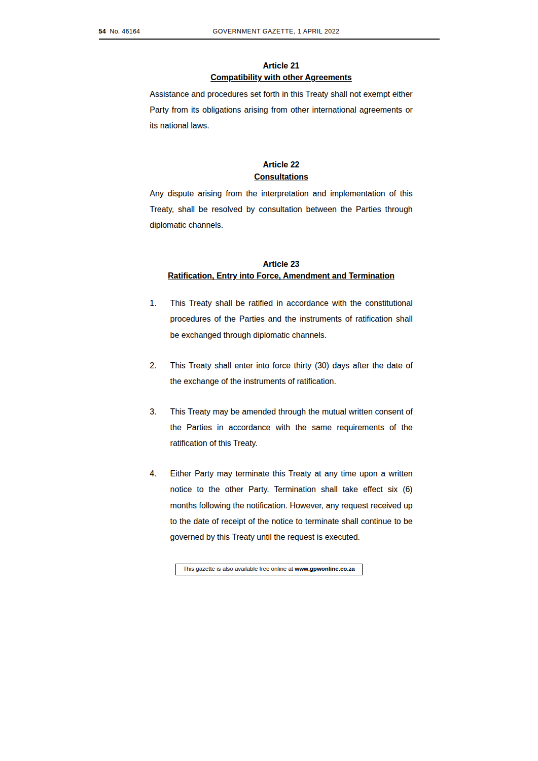54 No. 46164
Government Gazette, 1 April 2022
Article 21
Compatibility with other Agreements
Assistance and procedures set forth in this Treaty shall not exempt either Party from its obligations arising from other international agreements or its national laws.
Article 22
Consultations
Any dispute arising from the interpretation and implementation of this Treaty, shall be resolved by consultation between the Parties through diplomatic channels.
Article 23
Ratification, Entry into Force, Amendment and Termination
1. This Treaty shall be ratified in accordance with the constitutional procedures of the Parties and the instruments of ratification shall be exchanged through diplomatic channels.
2. This Treaty shall enter into force thirty (30) days after the date of the exchange of the instruments of ratification.
3. This Treaty may be amended through the mutual written consent of the Parties in accordance with the same requirements of the ratification of this Treaty.
4. Either Party may terminate this Treaty at any time upon a written notice to the other Party. Termination shall take effect six (6) months following the notification. However, any request received up to the date of receipt of the notice to terminate shall continue to be governed by this Treaty until the request is executed.
This gazette is also available free online at www.gpwonline.co.za